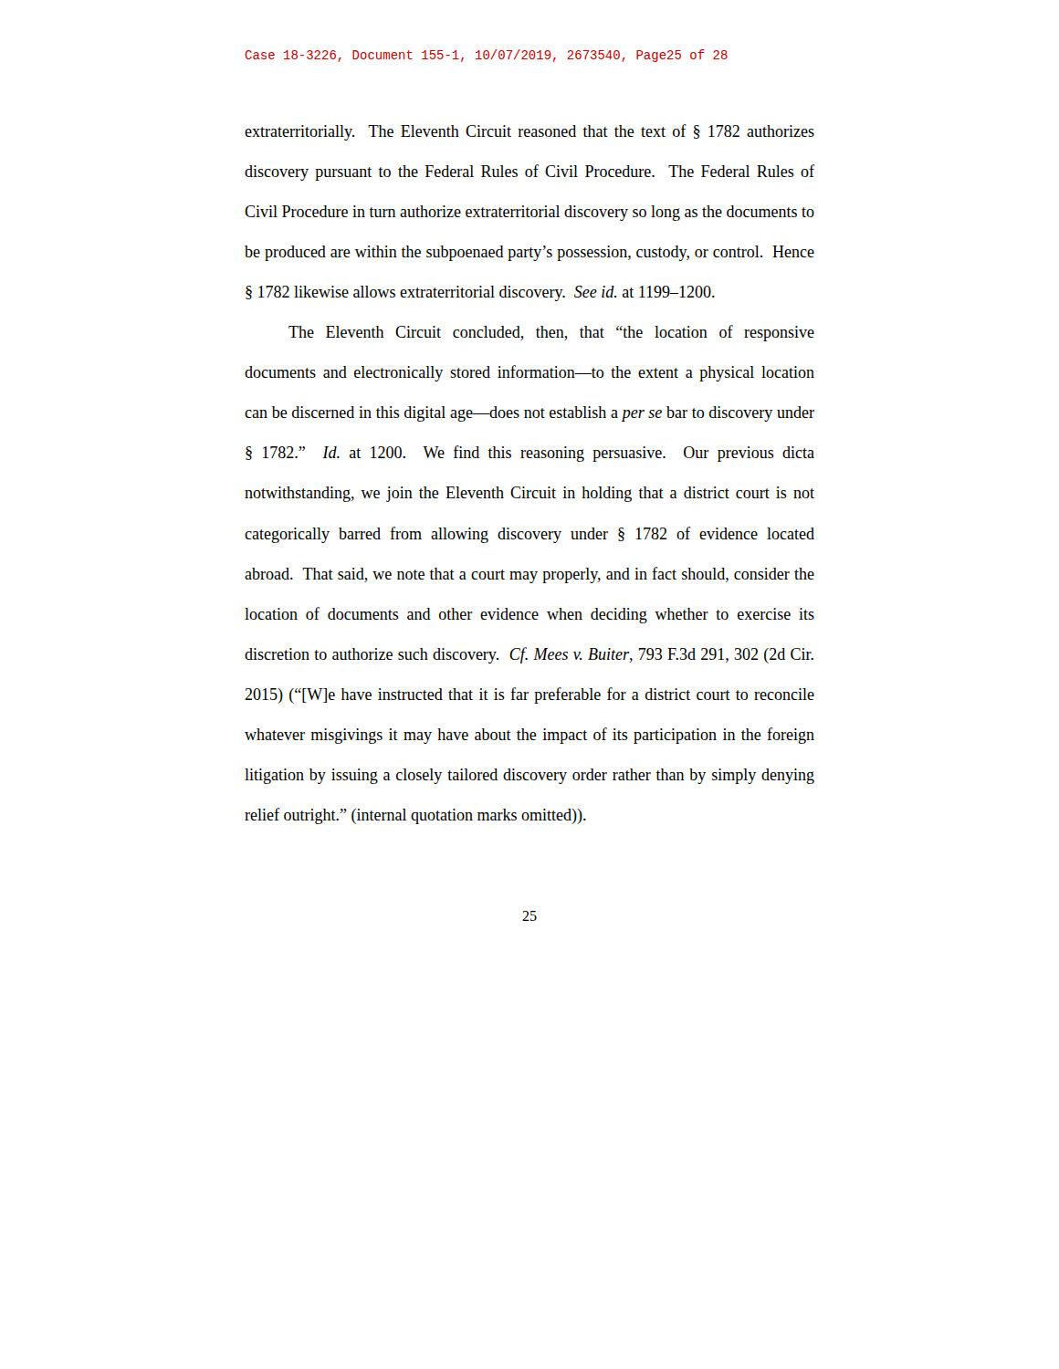Case 18-3226, Document 155-1, 10/07/2019, 2673540, Page25 of 28
extraterritorially. The Eleventh Circuit reasoned that the text of § 1782 authorizes discovery pursuant to the Federal Rules of Civil Procedure. The Federal Rules of Civil Procedure in turn authorize extraterritorial discovery so long as the documents to be produced are within the subpoenaed party’s possession, custody, or control. Hence § 1782 likewise allows extraterritorial discovery. See id. at 1199–1200.
The Eleventh Circuit concluded, then, that “the location of responsive documents and electronically stored information—to the extent a physical location can be discerned in this digital age—does not establish a per se bar to discovery under § 1782.” Id. at 1200. We find this reasoning persuasive. Our previous dicta notwithstanding, we join the Eleventh Circuit in holding that a district court is not categorically barred from allowing discovery under § 1782 of evidence located abroad. That said, we note that a court may properly, and in fact should, consider the location of documents and other evidence when deciding whether to exercise its discretion to authorize such discovery. Cf. Mees v. Buiter, 793 F.3d 291, 302 (2d Cir. 2015) (“[W]e have instructed that it is far preferable for a district court to reconcile whatever misgivings it may have about the impact of its participation in the foreign litigation by issuing a closely tailored discovery order rather than by simply denying relief outright.” (internal quotation marks omitted)).
25